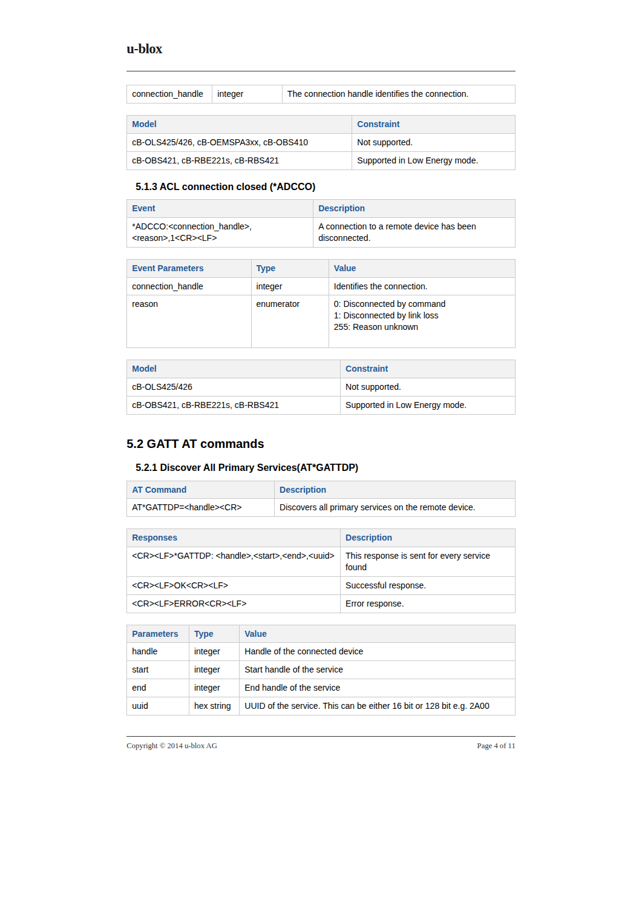u-blox
| connection_handle | integer | The connection handle identifies the connection. |
| Model | Constraint |
| --- | --- |
| cB-OLS425/426, cB-OEMSPA3xx, cB-OBS410 | Not supported. |
| cB-OBS421, cB-RBE221s, cB-RBS421 | Supported in Low Energy mode. |
5.1.3 ACL connection closed (*ADCCO)
| Event | Description |
| --- | --- |
| *ADCCO:<connection_handle>,<reason>,1<CR><LF> | A connection to a remote device has been disconnected. |
| Event Parameters | Type | Value |
| --- | --- | --- |
| connection_handle | integer | Identifies the connection. |
| reason | enumerator | 0: Disconnected by command 1: Disconnected by link loss 255: Reason unknown |
| Model | Constraint |
| --- | --- |
| cB-OLS425/426 | Not supported. |
| cB-OBS421, cB-RBE221s, cB-RBS421 | Supported in Low Energy mode. |
5.2 GATT AT commands
5.2.1 Discover All Primary Services(AT*GATTDP)
| AT Command | Description |
| --- | --- |
| AT*GATTDP=<handle><CR> | Discovers all primary services on the remote device. |
| Responses | Description |
| --- | --- |
| <CR><LF>*GATTDP: <handle>,<start>,<end>,<uuid> | This response is sent for every service found |
| <CR><LF>OK<CR><LF> | Successful response. |
| <CR><LF>ERROR<CR><LF> | Error response. |
| Parameters | Type | Value |
| --- | --- | --- |
| handle | integer | Handle of the connected device |
| start | integer | Start handle of the service |
| end | integer | End handle of the service |
| uuid | hex string | UUID of the service. This can be either 16 bit or 128 bit e.g. 2A00 |
Copyright © 2014 u-blox AG Page 4 of 11